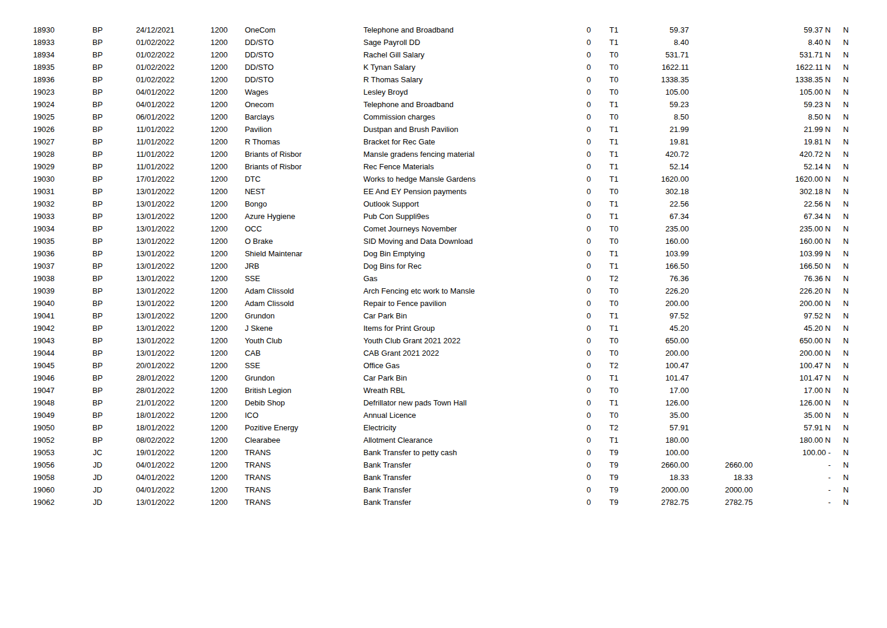| 18930 | BP | 24/12/2021 | 1200 | OneCom | Telephone and Broadband | 0 | T1 | 59.37 | | 59.37 N | N |
| 18933 | BP | 01/02/2022 | 1200 | DD/STO | Sage Payroll DD | 0 | T1 | 8.40 | | 8.40 N | N |
| 18934 | BP | 01/02/2022 | 1200 | DD/STO | Rachel Gill Salary | 0 | T0 | 531.71 | | 531.71 N | N |
| 18935 | BP | 01/02/2022 | 1200 | DD/STO | K Tynan Salary | 0 | T0 | 1622.11 | | 1622.11 N | N |
| 18936 | BP | 01/02/2022 | 1200 | DD/STO | R Thomas Salary | 0 | T0 | 1338.35 | | 1338.35 N | N |
| 19023 | BP | 04/01/2022 | 1200 | Wages | Lesley Broyd | 0 | T0 | 105.00 | | 105.00 N | N |
| 19024 | BP | 04/01/2022 | 1200 | Onecom | Telephone and Broadband | 0 | T1 | 59.23 | | 59.23 N | N |
| 19025 | BP | 06/01/2022 | 1200 | Barclays | Commission charges | 0 | T0 | 8.50 | | 8.50 N | N |
| 19026 | BP | 11/01/2022 | 1200 | Pavilion | Dustpan and Brush Pavilion | 0 | T1 | 21.99 | | 21.99 N | N |
| 19027 | BP | 11/01/2022 | 1200 | R Thomas | Bracket for Rec Gate | 0 | T1 | 19.81 | | 19.81 N | N |
| 19028 | BP | 11/01/2022 | 1200 | Briants of Risbor | Mansle gradens fencing material | 0 | T1 | 420.72 | | 420.72 N | N |
| 19029 | BP | 11/01/2022 | 1200 | Briants of Risbor | Rec Fence Materials | 0 | T1 | 52.14 | | 52.14 N | N |
| 19030 | BP | 17/01/2022 | 1200 | DTC | Works to hedge Mansle Gardens | 0 | T1 | 1620.00 | | 1620.00 N | N |
| 19031 | BP | 13/01/2022 | 1200 | NEST | EE And EY Pension payments | 0 | T0 | 302.18 | | 302.18 N | N |
| 19032 | BP | 13/01/2022 | 1200 | Bongo | Outlook Support | 0 | T1 | 22.56 | | 22.56 N | N |
| 19033 | BP | 13/01/2022 | 1200 | Azure Hygiene | Pub Con Suppli9es | 0 | T1 | 67.34 | | 67.34 N | N |
| 19034 | BP | 13/01/2022 | 1200 | OCC | Comet Journeys November | 0 | T0 | 235.00 | | 235.00 N | N |
| 19035 | BP | 13/01/2022 | 1200 | O Brake | SID Moving and Data Download | 0 | T0 | 160.00 | | 160.00 N | N |
| 19036 | BP | 13/01/2022 | 1200 | Shield Maintenar | Dog Bin Emptying | 0 | T1 | 103.99 | | 103.99 N | N |
| 19037 | BP | 13/01/2022 | 1200 | JRB | Dog Bins for Rec | 0 | T1 | 166.50 | | 166.50 N | N |
| 19038 | BP | 13/01/2022 | 1200 | SSE | Gas | 0 | T2 | 76.36 | | 76.36 N | N |
| 19039 | BP | 13/01/2022 | 1200 | Adam Clissold | Arch Fencing etc work to Mansle | 0 | T0 | 226.20 | | 226.20 N | N |
| 19040 | BP | 13/01/2022 | 1200 | Adam Clissold | Repair to Fence pavilion | 0 | T0 | 200.00 | | 200.00 N | N |
| 19041 | BP | 13/01/2022 | 1200 | Grundon | Car Park Bin | 0 | T1 | 97.52 | | 97.52 N | N |
| 19042 | BP | 13/01/2022 | 1200 | J Skene | Items for Print Group | 0 | T1 | 45.20 | | 45.20 N | N |
| 19043 | BP | 13/01/2022 | 1200 | Youth Club | Youth Club Grant 2021 2022 | 0 | T0 | 650.00 | | 650.00 N | N |
| 19044 | BP | 13/01/2022 | 1200 | CAB | CAB Grant 2021 2022 | 0 | T0 | 200.00 | | 200.00 N | N |
| 19045 | BP | 20/01/2022 | 1200 | SSE | Office Gas | 0 | T2 | 100.47 | | 100.47 N | N |
| 19046 | BP | 28/01/2022 | 1200 | Grundon | Car Park Bin | 0 | T1 | 101.47 | | 101.47 N | N |
| 19047 | BP | 28/01/2022 | 1200 | British Legion | Wreath RBL | 0 | T0 | 17.00 | | 17.00 N | N |
| 19048 | BP | 21/01/2022 | 1200 | Debib Shop | Defrillator new pads Town Hall | 0 | T1 | 126.00 | | 126.00 N | N |
| 19049 | BP | 18/01/2022 | 1200 | ICO | Annual Licence | 0 | T0 | 35.00 | | 35.00 N | N |
| 19050 | BP | 18/01/2022 | 1200 | Pozitive Energy | Electricity | 0 | T2 | 57.91 | | 57.91 N | N |
| 19052 | BP | 08/02/2022 | 1200 | Clearabee | Allotment Clearance | 0 | T1 | 180.00 | | 180.00 N | N |
| 19053 | JC | 19/01/2022 | 1200 | TRANS | Bank Transfer to petty cash | 0 | T9 | 100.00 | | 100.00 - | N |
| 19056 | JD | 04/01/2022 | 1200 | TRANS | Bank Transfer | 0 | T9 | 2660.00 | 2660.00 | - | N |
| 19058 | JD | 04/01/2022 | 1200 | TRANS | Bank Transfer | 0 | T9 | 18.33 | 18.33 | - | N |
| 19060 | JD | 04/01/2022 | 1200 | TRANS | Bank Transfer | 0 | T9 | 2000.00 | 2000.00 | - | N |
| 19062 | JD | 13/01/2022 | 1200 | TRANS | Bank Transfer | 0 | T9 | 2782.75 | 2782.75 | - | N |